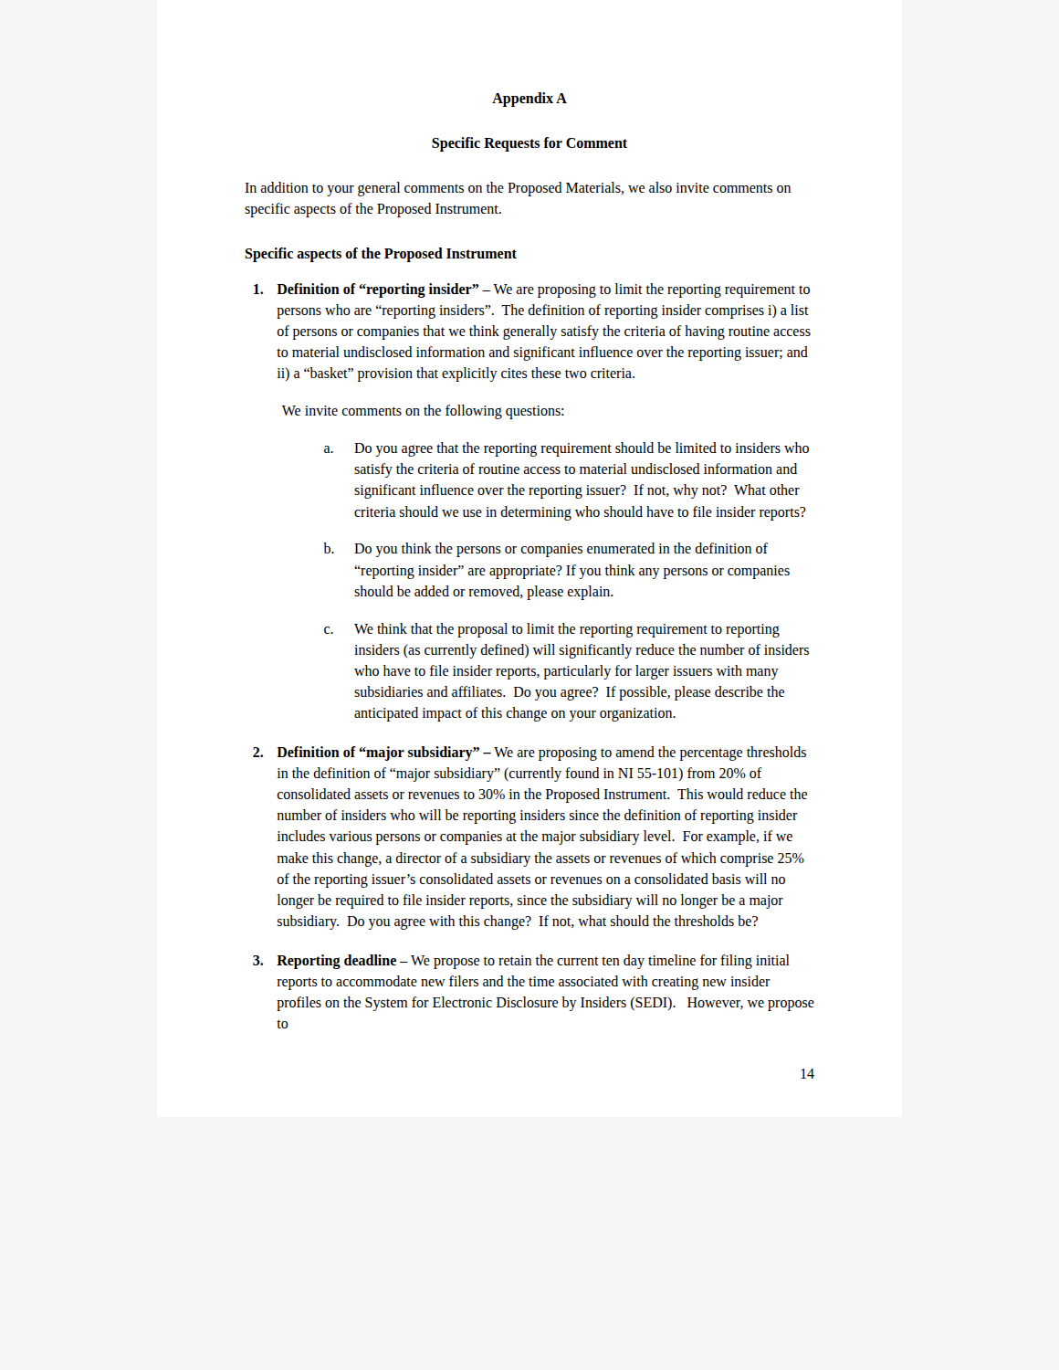Appendix A
Specific Requests for Comment
In addition to your general comments on the Proposed Materials, we also invite comments on specific aspects of the Proposed Instrument.
Specific aspects of the Proposed Instrument
Definition of “reporting insider” – We are proposing to limit the reporting requirement to persons who are “reporting insiders”. The definition of reporting insider comprises i) a list of persons or companies that we think generally satisfy the criteria of having routine access to material undisclosed information and significant influence over the reporting issuer; and ii) a “basket” provision that explicitly cites these two criteria.
We invite comments on the following questions:
Do you agree that the reporting requirement should be limited to insiders who satisfy the criteria of routine access to material undisclosed information and significant influence over the reporting issuer? If not, why not? What other criteria should we use in determining who should have to file insider reports?
Do you think the persons or companies enumerated in the definition of “reporting insider” are appropriate? If you think any persons or companies should be added or removed, please explain.
We think that the proposal to limit the reporting requirement to reporting insiders (as currently defined) will significantly reduce the number of insiders who have to file insider reports, particularly for larger issuers with many subsidiaries and affiliates. Do you agree? If possible, please describe the anticipated impact of this change on your organization.
Definition of “major subsidiary” – We are proposing to amend the percentage thresholds in the definition of “major subsidiary” (currently found in NI 55-101) from 20% of consolidated assets or revenues to 30% in the Proposed Instrument. This would reduce the number of insiders who will be reporting insiders since the definition of reporting insider includes various persons or companies at the major subsidiary level. For example, if we make this change, a director of a subsidiary the assets or revenues of which comprise 25% of the reporting issuer’s consolidated assets or revenues on a consolidated basis will no longer be required to file insider reports, since the subsidiary will no longer be a major subsidiary. Do you agree with this change? If not, what should the thresholds be?
Reporting deadline – We propose to retain the current ten day timeline for filing initial reports to accommodate new filers and the time associated with creating new insider profiles on the System for Electronic Disclosure by Insiders (SEDI). However, we propose to
14